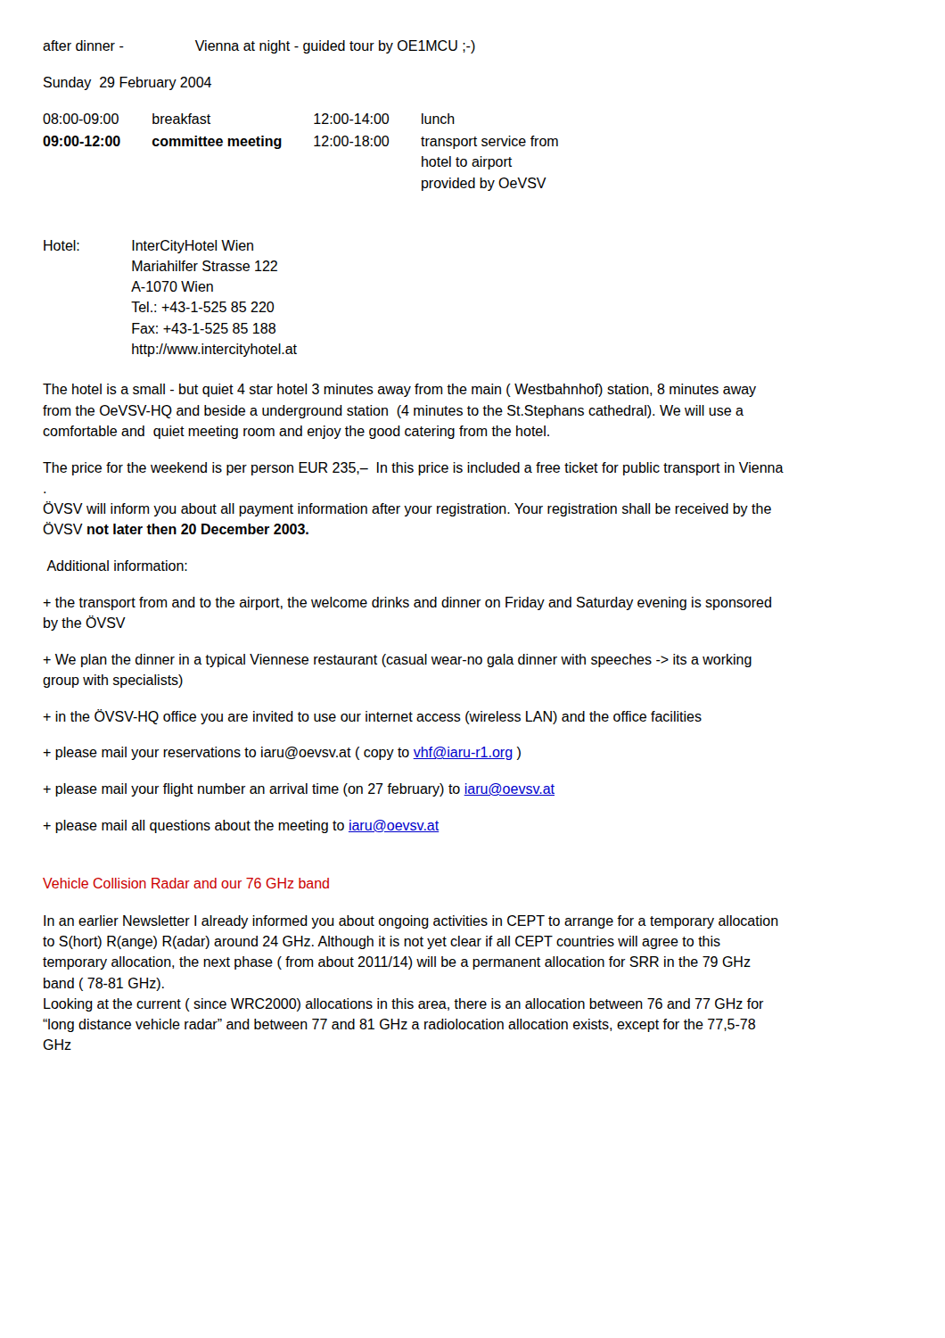after dinner - Vienna at night - guided tour by OE1MCU ;-)
Sunday 29 February 2004
| 08:00-09:00 | breakfast | 12:00-14:00 | lunch |
| 09:00-12:00 | committee meeting | 12:00-18:00 | transport service from hotel to airport provided by OeVSV |
| Hotel: | InterCityHotel Wien Mariahilfer Strasse 122 A-1070 Wien Tel.: +43-1-525 85 220 Fax: +43-1-525 85 188 http://www.intercityhotel.at |
The hotel is a small - but quiet 4 star hotel 3 minutes away from the main ( Westbahnhof) station, 8 minutes away from the OeVSV-HQ and beside a underground station (4 minutes to the St.Stephans cathedral). We will use a comfortable and quiet meeting room and enjoy the good catering from the hotel.
The price for the weekend is per person EUR 235,– In this price is included a free ticket for public transport in Vienna .
ÖVSV will inform you about all payment information after your registration. Your registration shall be received by the ÖVSV not later then 20 December 2003.
Additional information:
+ the transport from and to the airport, the welcome drinks and dinner on Friday and Saturday evening is sponsored by the ÖVSV
+ We plan the dinner in a typical Viennese restaurant (casual wear-no gala dinner with speeches -> its a working group with specialists)
+ in the ÖVSV-HQ office you are invited to use our internet access (wireless LAN) and the office facilities
+ please mail your reservations to iaru@oevsv.at ( copy to vhf@iaru-r1.org )
+ please mail your flight number an arrival time (on 27 february) to iaru@oevsv.at
+ please mail all questions about the meeting to iaru@oevsv.at
Vehicle Collision Radar and our 76 GHz band
In an earlier Newsletter I already informed you about ongoing activities in CEPT to arrange for a temporary allocation to S(hort) R(ange) R(adar) around 24 GHz. Although it is not yet clear if all CEPT countries will agree to this temporary allocation, the next phase ( from about 2011/14) will be a permanent allocation for SRR in the 79 GHz band ( 78-81 GHz).
Looking at the current ( since WRC2000) allocations in this area, there is an allocation between 76 and 77 GHz for “long distance vehicle radar” and between 77 and 81 GHz a radiolocation allocation exists, except for the 77,5-78 GHz